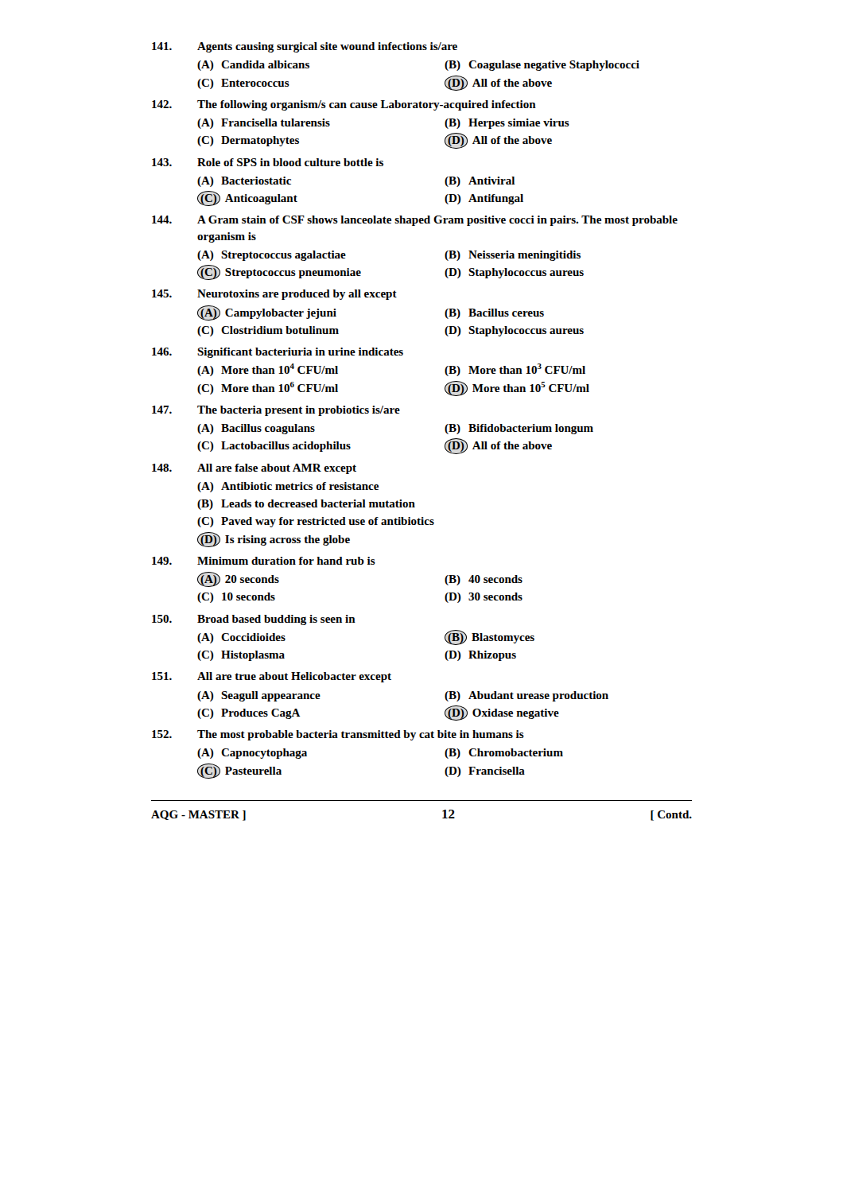141. Agents causing surgical site wound infections is/are
(A) Candida albicans
(B) Coagulase negative Staphylococci
(C) Enterococcus
(D) All of the above
142. The following organism/s can cause Laboratory-acquired infection
(A) Francisella tularensis
(B) Herpes simiae virus
(C) Dermatophytes
(D) All of the above
143. Role of SPS in blood culture bottle is
(A) Bacteriostatic
(B) Antiviral
(C) Anticoagulant
(D) Antifungal
144. A Gram stain of CSF shows lanceolate shaped Gram positive cocci in pairs. The most probable organism is
(A) Streptococcus agalactiae
(B) Neisseria meningitidis
(C) Streptococcus pneumoniae
(D) Staphylococcus aureus
145. Neurotoxins are produced by all except
(A) Campylobacter jejuni
(B) Bacillus cereus
(C) Clostridium botulinum
(D) Staphylococcus aureus
146. Significant bacteriuria in urine indicates
(A) More than 104 CFU/ml
(B) More than 103 CFU/ml
(C) More than 106 CFU/ml
(D) More than 105 CFU/ml
147. The bacteria present in probiotics is/are
(A) Bacillus coagulans
(B) Bifidobacterium longum
(C) Lactobacillus acidophilus
(D) All of the above
148. All are false about AMR except
(A) Antibiotic metrics of resistance
(B) Leads to decreased bacterial mutation
(C) Paved way for restricted use of antibiotics
(D) Is rising across the globe
149. Minimum duration for hand rub is
(A) 20 seconds
(B) 40 seconds
(C) 10 seconds
(D) 30 seconds
150. Broad based budding is seen in
(A) Coccidioides
(B) Blastomyces
(C) Histoplasma
(D) Rhizopus
151. All are true about Helicobacter except
(A) Seagull appearance
(B) Abudant urease production
(C) Produces CagA
(D) Oxidase negative
152. The most probable bacteria transmitted by cat bite in humans is
(A) Capnocytophaga
(B) Chromobacterium
(C) Pasteurella
(D) Francisella
AQG - MASTER ]
12
[ Contd.